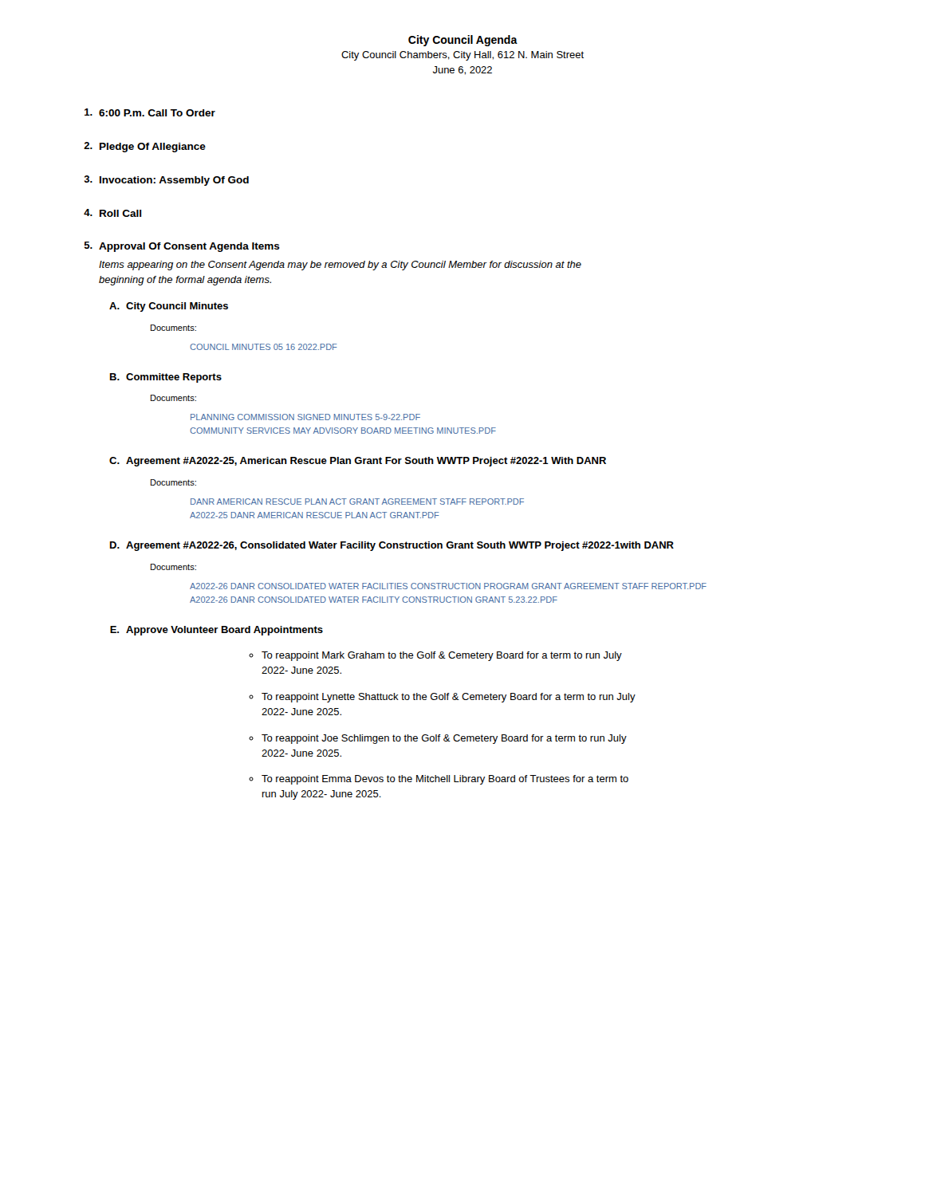City Council Agenda
City Council Chambers, City Hall, 612 N. Main Street
June 6, 2022
1. 6:00 P.m. Call To Order
2. Pledge Of Allegiance
3. Invocation: Assembly Of God
4. Roll Call
5. Approval Of Consent Agenda Items
Items appearing on the Consent Agenda may be removed by a City Council Member for discussion at the beginning of the formal agenda items.
A. City Council Minutes
Documents:
COUNCIL MINUTES 05 16 2022.PDF
B. Committee Reports
Documents:
PLANNING COMMISSION SIGNED MINUTES 5-9-22.PDF
COMMUNITY SERVICES MAY ADVISORY BOARD MEETING MINUTES.PDF
C. Agreement #A2022-25, American Rescue Plan Grant For South WWTP Project #2022-1 With DANR
Documents:
DANR AMERICAN RESCUE PLAN ACT GRANT AGREEMENT STAFF REPORT.PDF
A2022-25 DANR AMERICAN RESCUE PLAN ACT GRANT.PDF
D. Agreement #A2022-26, Consolidated Water Facility Construction Grant South WWTP Project #2022-1with DANR
Documents:
A2022-26 DANR CONSOLIDATED WATER FACILITIES CONSTRUCTION PROGRAM GRANT AGREEMENT STAFF REPORT.PDF
A2022-26 DANR CONSOLIDATED WATER FACILITY CONSTRUCTION GRANT 5.23.22.PDF
E. Approve Volunteer Board Appointments
To reappoint Mark Graham to the Golf & Cemetery Board for a term to run July 2022- June 2025.
To reappoint Lynette Shattuck to the Golf & Cemetery Board for a term to run July 2022- June 2025.
To reappoint Joe Schlimgen to the Golf & Cemetery Board for a term to run July 2022- June 2025.
To reappoint Emma Devos to the Mitchell Library Board of Trustees for a term to run July 2022- June 2025.